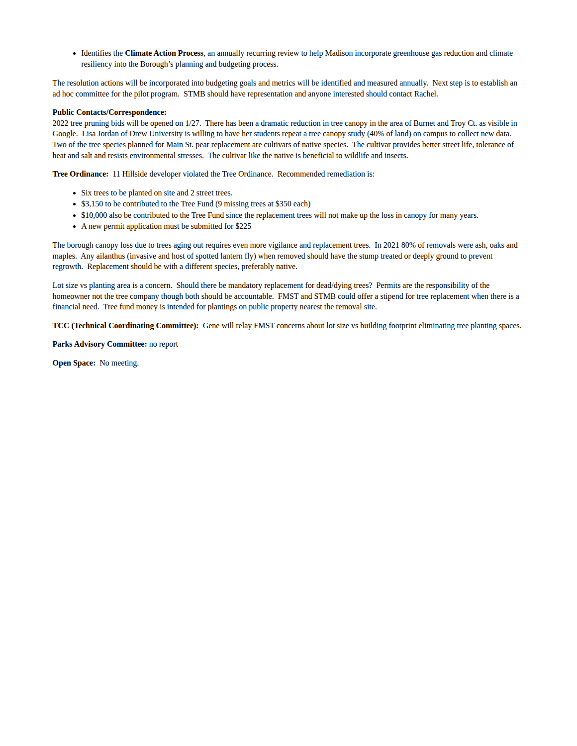Identifies the Climate Action Process, an annually recurring review to help Madison incorporate greenhouse gas reduction and climate resiliency into the Borough’s planning and budgeting process.
The resolution actions will be incorporated into budgeting goals and metrics will be identified and measured annually. Next step is to establish an ad hoc committee for the pilot program. STMB should have representation and anyone interested should contact Rachel.
Public Contacts/Correspondence:
2022 tree pruning bids will be opened on 1/27. There has been a dramatic reduction in tree canopy in the area of Burnet and Troy Ct. as visible in Google. Lisa Jordan of Drew University is willing to have her students repeat a tree canopy study (40% of land) on campus to collect new data. Two of the tree species planned for Main St. pear replacement are cultivars of native species. The cultivar provides better street life, tolerance of heat and salt and resists environmental stresses. The cultivar like the native is beneficial to wildlife and insects.
Tree Ordinance: 11 Hillside developer violated the Tree Ordinance. Recommended remediation is:
Six trees to be planted on site and 2 street trees.
$3,150 to be contributed to the Tree Fund (9 missing trees at $350 each)
$10,000 also be contributed to the Tree Fund since the replacement trees will not make up the loss in canopy for many years.
A new permit application must be submitted for $225
The borough canopy loss due to trees aging out requires even more vigilance and replacement trees. In 2021 80% of removals were ash, oaks and maples. Any ailanthus (invasive and host of spotted lantern fly) when removed should have the stump treated or deeply ground to prevent regrowth. Replacement should be with a different species, preferably native.
Lot size vs planting area is a concern. Should there be mandatory replacement for dead/dying trees? Permits are the responsibility of the homeowner not the tree company though both should be accountable. FMST and STMB could offer a stipend for tree replacement when there is a financial need. Tree fund money is intended for plantings on public property nearest the removal site.
TCC (Technical Coordinating Committee): Gene will relay FMST concerns about lot size vs building footprint eliminating tree planting spaces.
Parks Advisory Committee: no report
Open Space: No meeting.